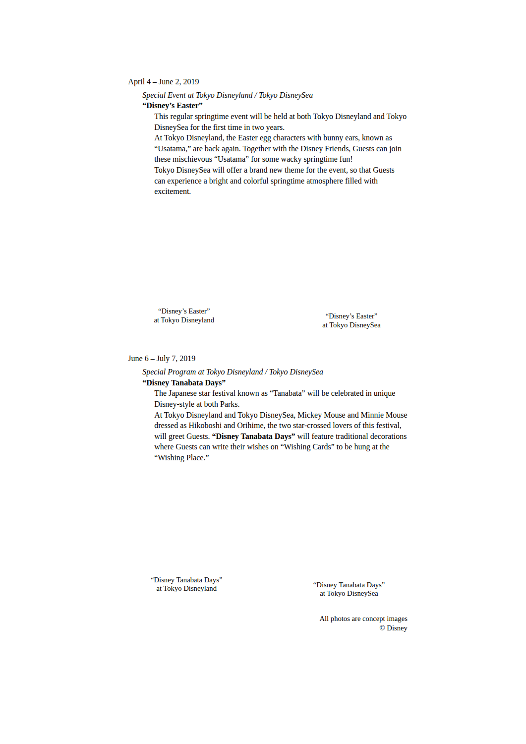April 4 – June 2, 2019
Special Event at Tokyo Disneyland / Tokyo DisneySea
“Disney’s Easter”
This regular springtime event will be held at both Tokyo Disneyland and Tokyo DisneySea for the first time in two years.
At Tokyo Disneyland, the Easter egg characters with bunny ears, known as “Usatama,” are back again. Together with the Disney Friends, Guests can join these mischievous “Usatama” for some wacky springtime fun!
Tokyo DisneySea will offer a brand new theme for the event, so that Guests can experience a bright and colorful springtime atmosphere filled with excitement.
“Disney’s Easter”
at Tokyo Disneyland
“Disney’s Easter”
at Tokyo DisneySea
June 6 – July 7, 2019
Special Program at Tokyo Disneyland / Tokyo DisneySea
“Disney Tanabata Days”
The Japanese star festival known as “Tanabata” will be celebrated in unique Disney-style at both Parks.
At Tokyo Disneyland and Tokyo DisneySea, Mickey Mouse and Minnie Mouse dressed as Hikoboshi and Orihime, the two star-crossed lovers of this festival, will greet Guests. “Disney Tanabata Days” will feature traditional decorations where Guests can write their wishes on “Wishing Cards” to be hung at the “Wishing Place.”
“Disney Tanabata Days”
at Tokyo Disneyland
“Disney Tanabata Days”
at Tokyo DisneySea
All photos are concept images
© Disney